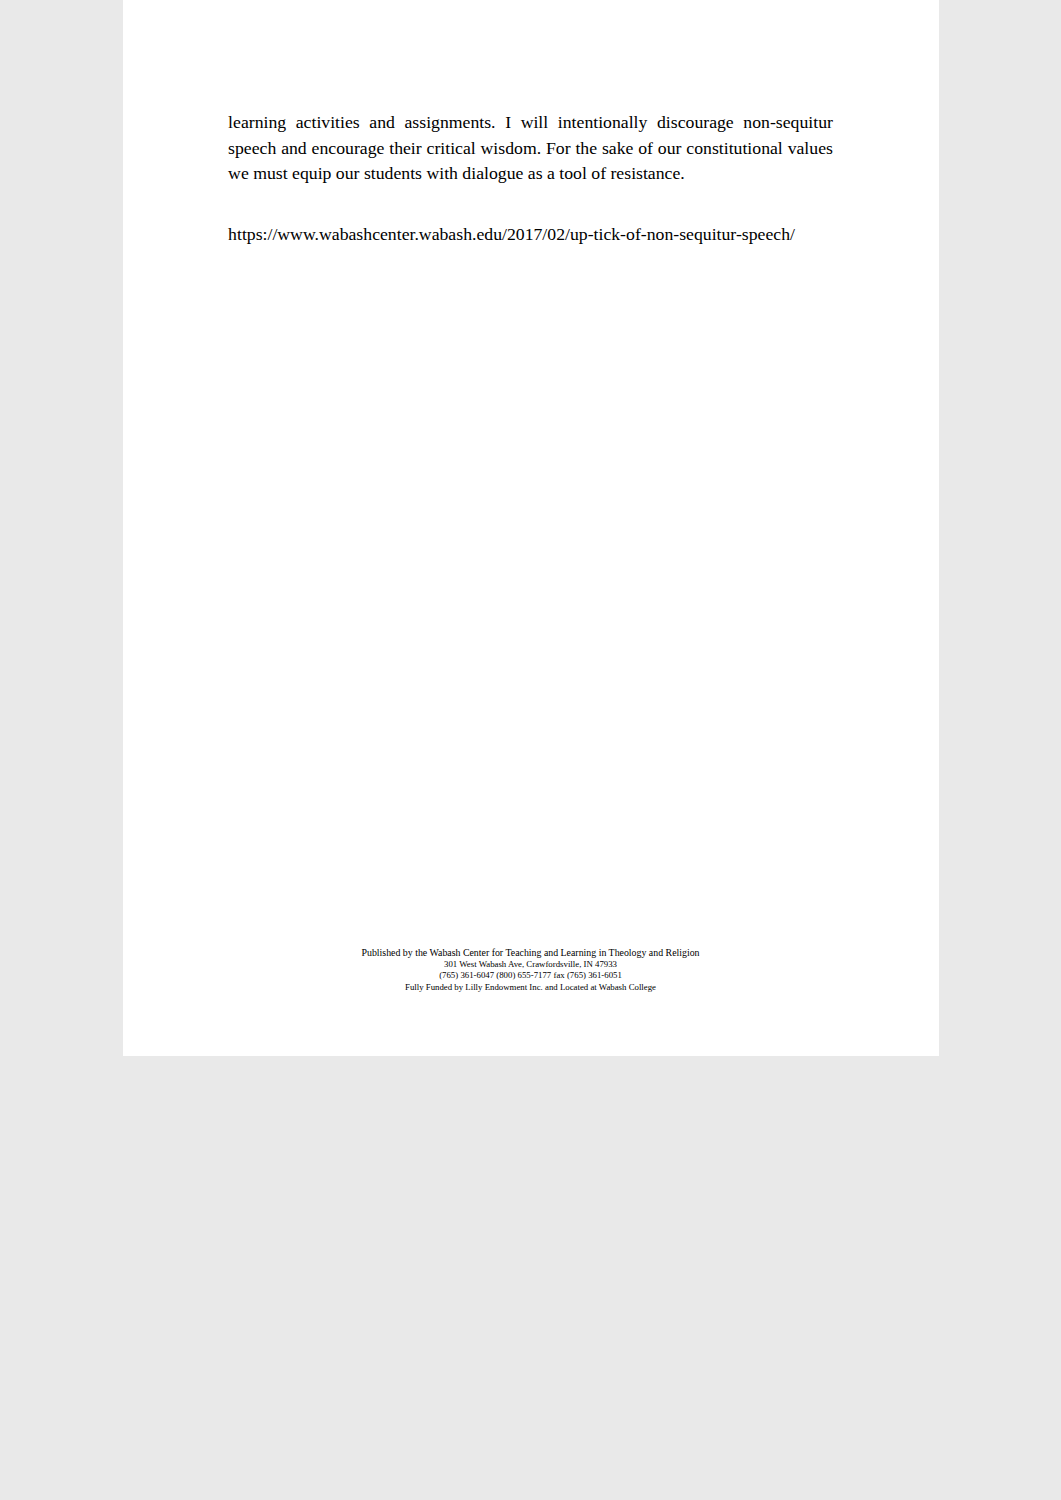learning activities and assignments. I will intentionally discourage non-sequitur speech and encourage their critical wisdom. For the sake of our constitutional values we must equip our students with dialogue as a tool of resistance.
https://www.wabashcenter.wabash.edu/2017/02/up-tick-of-non-sequitur-speech/
Published by the Wabash Center for Teaching and Learning in Theology and Religion
301 West Wabash Ave, Crawfordsville, IN 47933
(765) 361-6047 (800) 655-7177 fax (765) 361-6051
Fully Funded by Lilly Endowment Inc. and Located at Wabash College